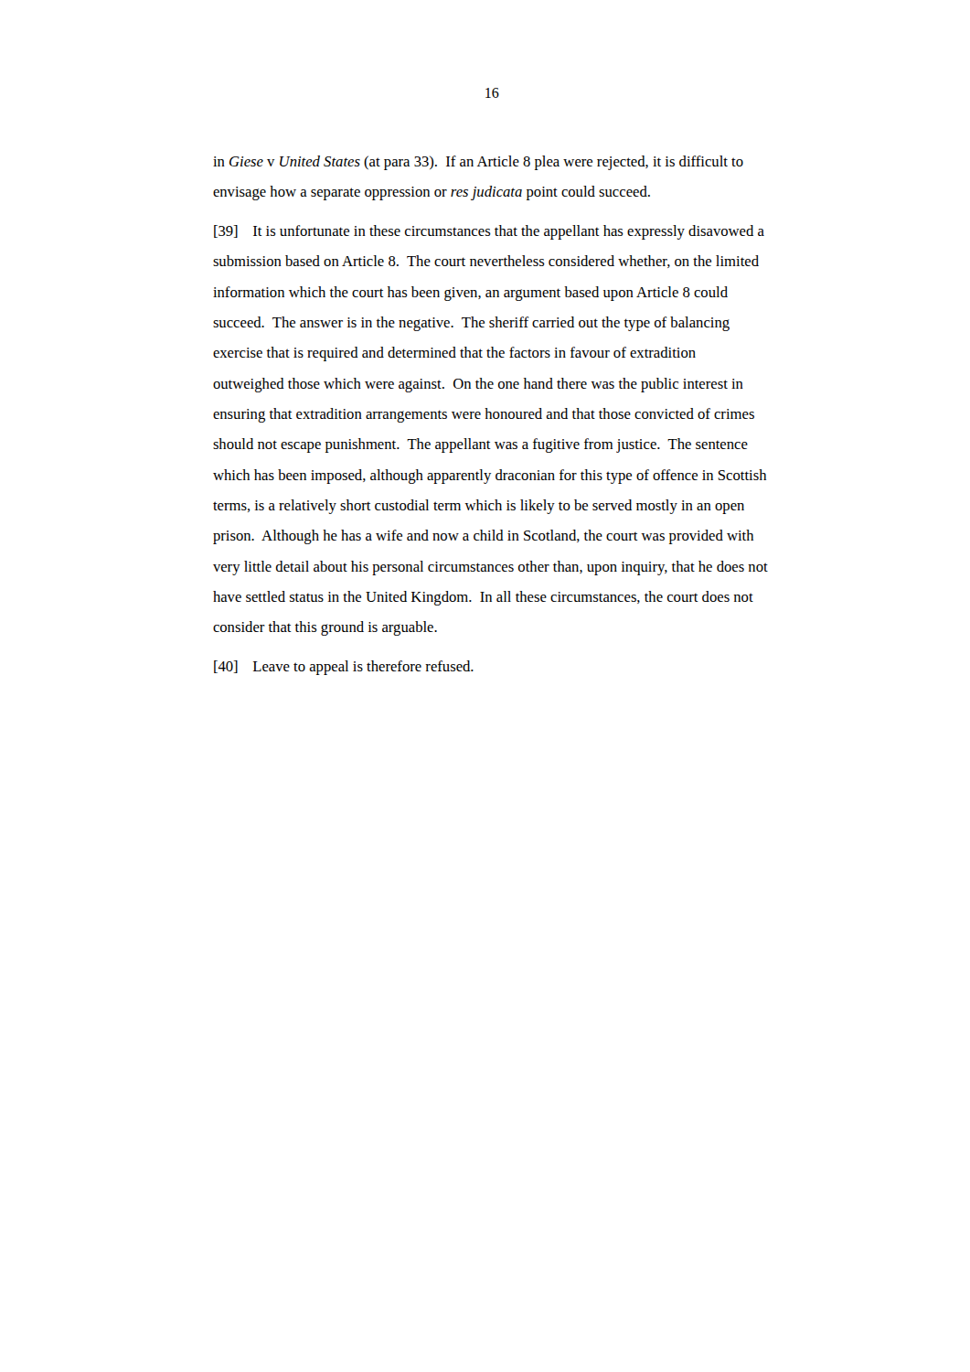16
in Giese v United States (at para 33). If an Article 8 plea were rejected, it is difficult to envisage how a separate oppression or res judicata point could succeed.
[39] It is unfortunate in these circumstances that the appellant has expressly disavowed a submission based on Article 8. The court nevertheless considered whether, on the limited information which the court has been given, an argument based upon Article 8 could succeed. The answer is in the negative. The sheriff carried out the type of balancing exercise that is required and determined that the factors in favour of extradition outweighed those which were against. On the one hand there was the public interest in ensuring that extradition arrangements were honoured and that those convicted of crimes should not escape punishment. The appellant was a fugitive from justice. The sentence which has been imposed, although apparently draconian for this type of offence in Scottish terms, is a relatively short custodial term which is likely to be served mostly in an open prison. Although he has a wife and now a child in Scotland, the court was provided with very little detail about his personal circumstances other than, upon inquiry, that he does not have settled status in the United Kingdom. In all these circumstances, the court does not consider that this ground is arguable.
[40] Leave to appeal is therefore refused.